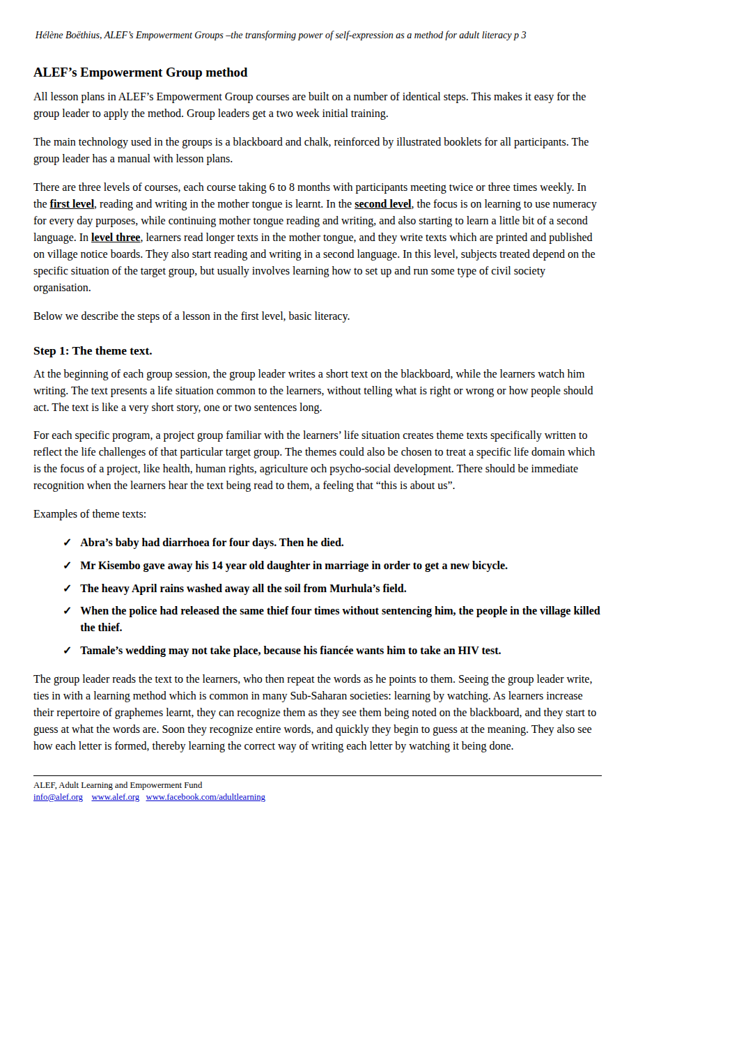Hélène Boëthius, ALEF’s Empowerment Groups –the transforming power of self-expression as a method for adult literacy p 3
ALEF’s Empowerment Group method
All lesson plans in ALEF’s Empowerment Group courses are built on a number of identical steps. This makes it easy for the group leader to apply the method. Group leaders get a two week initial training.
The main technology used in the groups is a blackboard and chalk, reinforced by illustrated booklets for all participants. The group leader has a manual with lesson plans.
There are three levels of courses, each course taking 6 to 8 months with participants meeting twice or three times weekly. In the first level, reading and writing in the mother tongue is learnt. In the second level, the focus is on learning to use numeracy for every day purposes, while continuing mother tongue reading and writing, and also starting to learn a little bit of a second language. In level three, learners read longer texts in the mother tongue, and they write texts which are printed and published on village notice boards. They also start reading and writing in a second language. In this level, subjects treated depend on the specific situation of the target group, but usually involves learning how to set up and run some type of civil society organisation.
Below we describe the steps of a lesson in the first level, basic literacy.
Step 1: The theme text.
At the beginning of each group session, the group leader writes a short text on the blackboard, while the learners watch him writing. The text presents a life situation common to the learners, without telling what is right or wrong or how people should act. The text is like a very short story, one or two sentences long.
For each specific program, a project group familiar with the learners’ life situation creates theme texts specifically written to reflect the life challenges of that particular target group. The themes could also be chosen to treat a specific life domain which is the focus of a project, like health, human rights, agriculture och psycho-social development. There should be immediate recognition when the learners hear the text being read to them, a feeling that “this is about us”.
Examples of theme texts:
Abra’s baby had diarrhoea for four days. Then he died.
Mr Kisembo gave away his 14 year old daughter in marriage in order to get a new bicycle.
The heavy April rains washed away all the soil from Murhula’s field.
When the police had released the same thief four times without sentencing him, the people in the village killed the thief.
Tamale’s wedding may not take place, because his fiancée wants him to take an HIV test.
The group leader reads the text to the learners, who then repeat the words as he points to them. Seeing the group leader write, ties in with a learning method which is common in many Sub-Saharan societies: learning by watching. As learners increase their repertoire of graphemes learnt, they can recognize them as they see them being noted on the blackboard, and they start to guess at what the words are. Soon they recognize entire words, and quickly they begin to guess at the meaning. They also see how each letter is formed, thereby learning the correct way of writing each letter by watching it being done.
ALEF, Adult Learning and Empowerment Fund
info@alef.org www.alef.org www.facebook.com/adultlearning